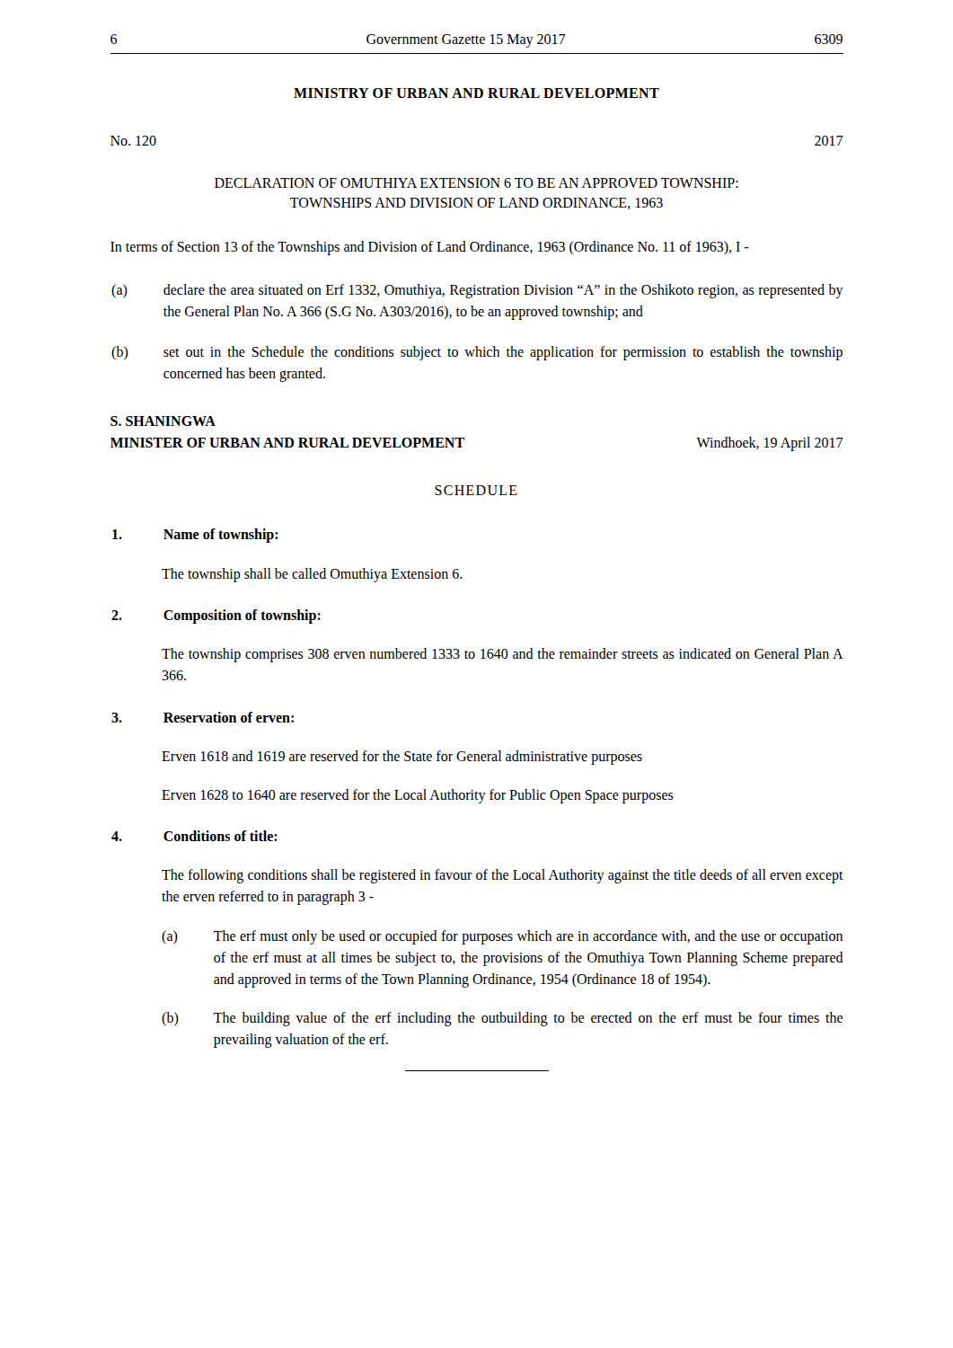6 Government Gazette 15 May 2017 6309
MINISTRY OF URBAN AND RURAL DEVELOPMENT
No. 120 2017
DECLARATION OF OMUTHIYA EXTENSION 6 TO BE AN APPROVED TOWNSHIP:
TOWNSHIPS AND DIVISION OF LAND ORDINANCE, 1963
In terms of Section 13 of the Townships and Division of Land Ordinance, 1963 (Ordinance No. 11 of 1963), I -
(a)
declare the area situated on Erf 1332, Omuthiya, Registration Division “A” in the Oshikoto region, as represented by the General Plan No. A 366 (S.G No. A303/2016), to be an approved township; and
(b)
set out in the Schedule the conditions subject to which the application for permission to establish the township concerned has been granted.
S. SHANINGWA
MINISTER OF URBAN AND RURAL DEVELOPMENT Windhoek, 19 April 2017
SCHEDULE
1. Name of township:
The township shall be called Omuthiya Extension 6.
2. Composition of township:
The township comprises 308 erven numbered 1333 to 1640 and the remainder streets as indicated on General Plan A 366.
3. Reservation of erven:
Erven 1618 and 1619 are reserved for the State for General administrative purposes
Erven 1628 to 1640 are reserved for the Local Authority for Public Open Space purposes
4. Conditions of title:
The following conditions shall be registered in favour of the Local Authority against the title deeds of all erven except the erven referred to in paragraph 3 -
(a)
The erf must only be used or occupied for purposes which are in accordance with, and the use or occupation of the erf must at all times be subject to, the provisions of the Omuthiya Town Planning Scheme prepared and approved in terms of the Town Planning Ordinance, 1954 (Ordinance 18 of 1954).
(b)
The building value of the erf including the outbuilding to be erected on the erf must be four times the prevailing valuation of the erf.